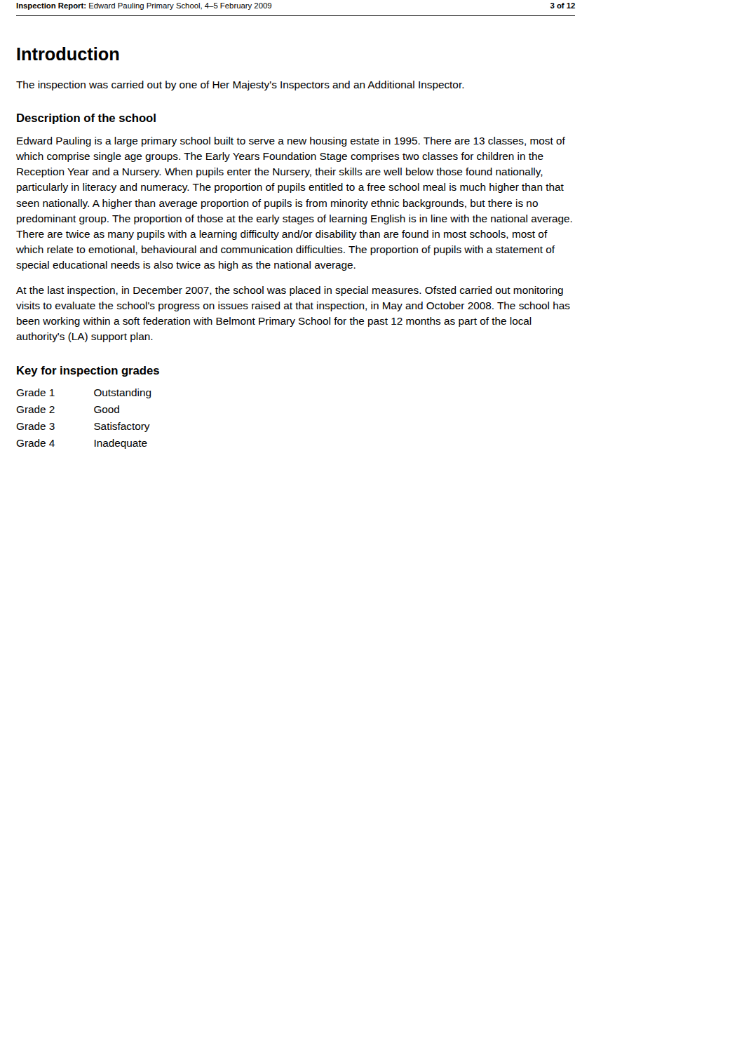Inspection Report: Edward Pauling Primary School, 4–5 February 2009 3 of 12
Introduction
The inspection was carried out by one of Her Majesty's Inspectors and an Additional Inspector.
Description of the school
Edward Pauling is a large primary school built to serve a new housing estate in 1995. There are 13 classes, most of which comprise single age groups. The Early Years Foundation Stage comprises two classes for children in the Reception Year and a Nursery. When pupils enter the Nursery, their skills are well below those found nationally, particularly in literacy and numeracy. The proportion of pupils entitled to a free school meal is much higher than that seen nationally. A higher than average proportion of pupils is from minority ethnic backgrounds, but there is no predominant group. The proportion of those at the early stages of learning English is in line with the national average. There are twice as many pupils with a learning difficulty and/or disability than are found in most schools, most of which relate to emotional, behavioural and communication difficulties. The proportion of pupils with a statement of special educational needs is also twice as high as the national average.
At the last inspection, in December 2007, the school was placed in special measures. Ofsted carried out monitoring visits to evaluate the school's progress on issues raised at that inspection, in May and October 2008. The school has been working within a soft federation with Belmont Primary School for the past 12 months as part of the local authority's (LA) support plan.
Key for inspection grades
| Grade 1 | Outstanding |
| Grade 2 | Good |
| Grade 3 | Satisfactory |
| Grade 4 | Inadequate |